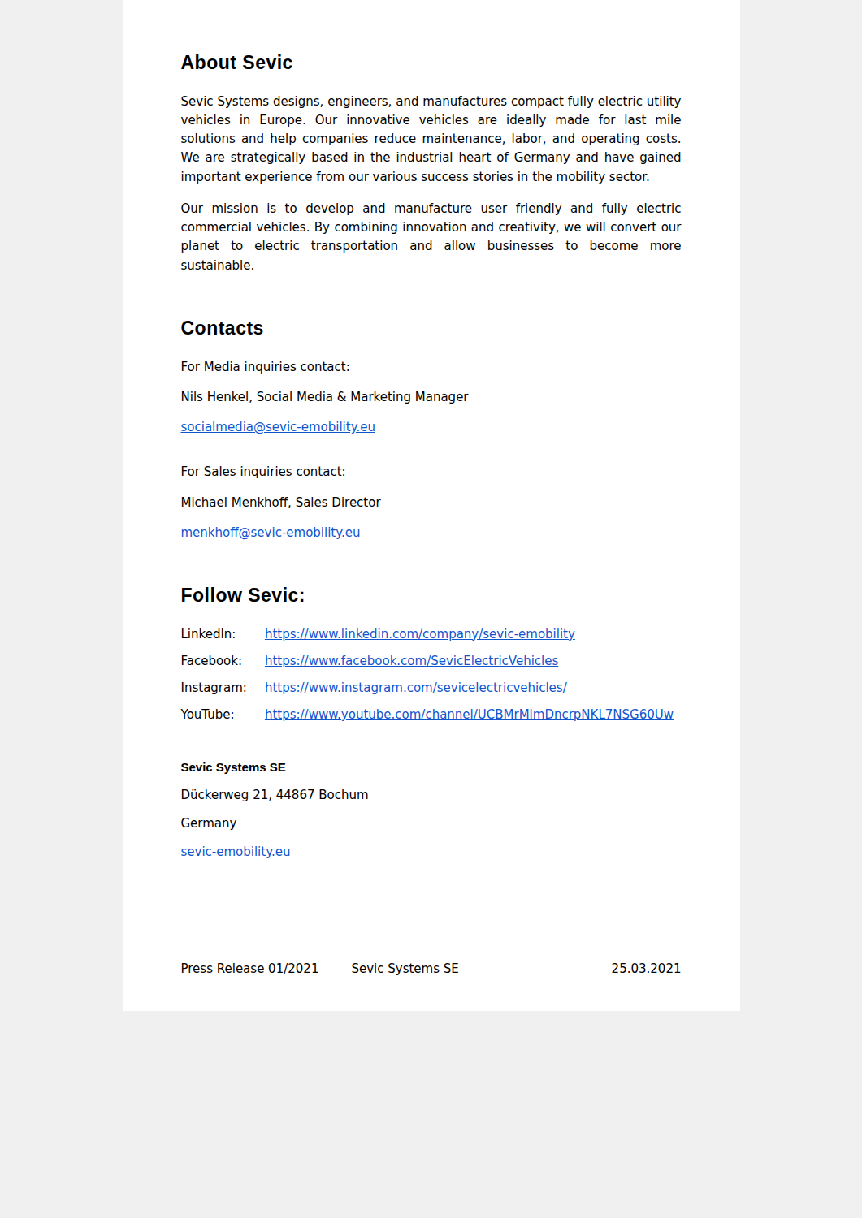About Sevic
Sevic Systems designs, engineers, and manufactures compact fully electric utility vehicles in Europe. Our innovative vehicles are ideally made for last mile solutions and help companies reduce maintenance, labor, and operating costs. We are strategically based in the industrial heart of Germany and have gained important experience from our various success stories in the mobility sector.
Our mission is to develop and manufacture user friendly and fully electric commercial vehicles. By combining innovation and creativity, we will convert our planet to electric transportation and allow businesses to become more sustainable.
Contacts
For Media inquiries contact:
Nils Henkel, Social Media & Marketing Manager
socialmedia@sevic-emobility.eu
For Sales inquiries contact:
Michael Menkhoff, Sales Director
menkhoff@sevic-emobility.eu
Follow Sevic:
| LinkedIn: | https://www.linkedin.com/company/sevic-emobility |
| Facebook: | https://www.facebook.com/SevicElectricVehicles |
| Instagram: | https://www.instagram.com/sevicelectricvehicles/ |
| YouTube: | https://www.youtube.com/channel/UCBMrMlmDncrpNKL7NSG60Uw |
Sevic Systems SE
Dückerweg 21, 44867 Bochum
Germany
sevic-emobility.eu
Press Release 01/2021 Sevic Systems SE 25.03.2021